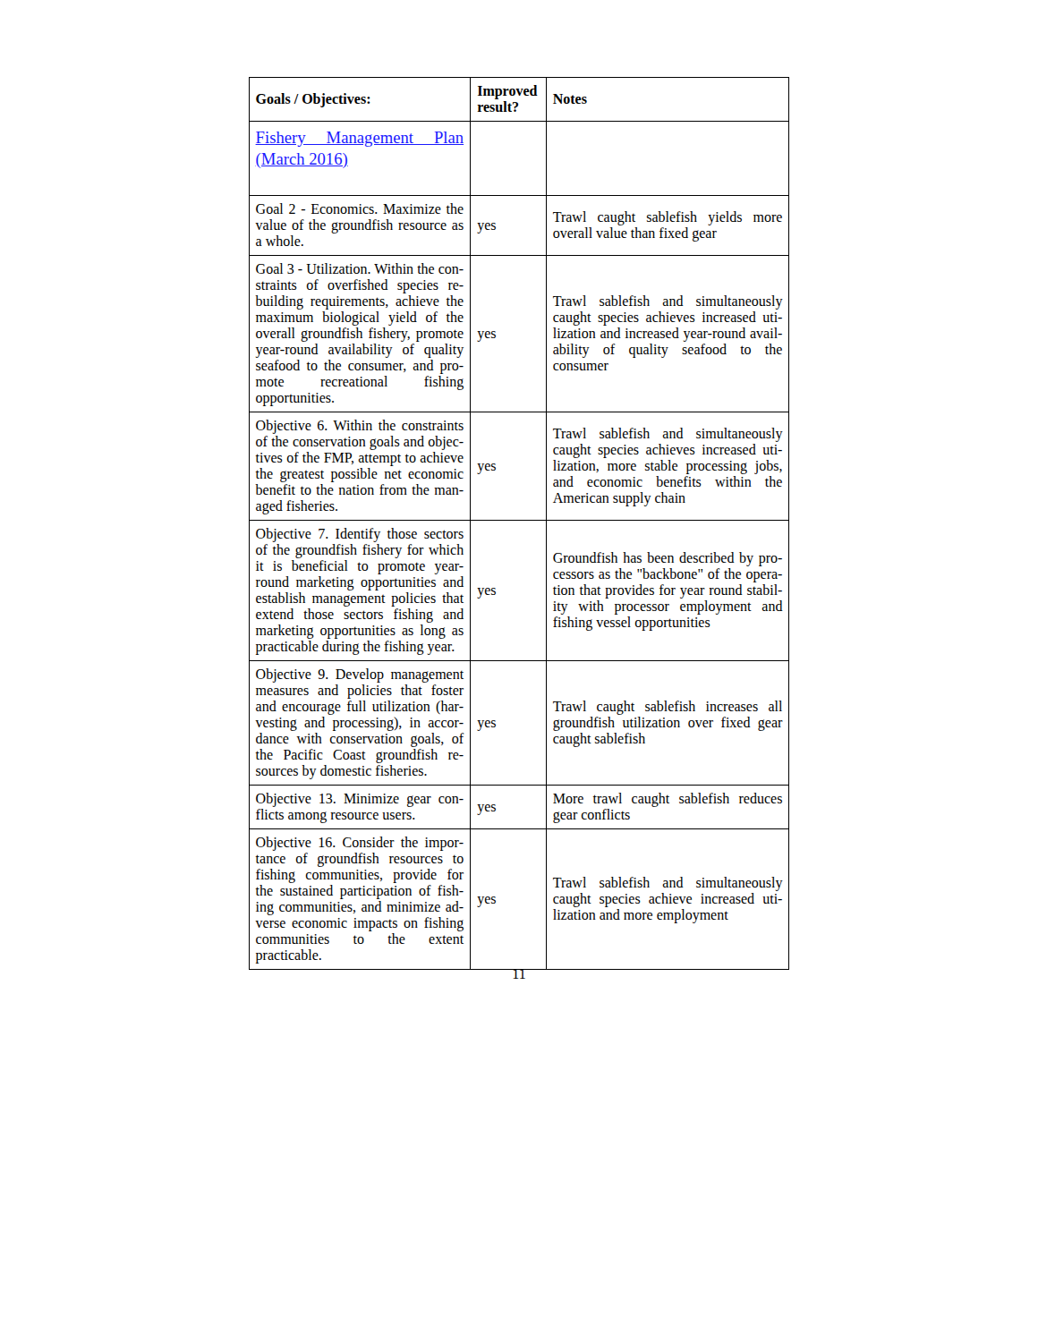| Goals / Objectives: | Improved result? | Notes |
| --- | --- | --- |
| Fishery Management Plan (March 2016) | | |
| Goal 2 - Economics. Maximize the value of the groundfish resource as a whole. | yes | Trawl caught sablefish yields more overall value than fixed gear |
| Goal 3 - Utilization. Within the constraints of overfished species rebuilding requirements, achieve the maximum biological yield of the overall groundfish fishery, promote year-round availability of quality seafood to the consumer, and promote recreational fishing opportunities. | yes | Trawl sablefish and simultaneously caught species achieves increased utilization and increased year-round availability of quality seafood to the consumer |
| Objective 6. Within the constraints of the conservation goals and objectives of the FMP, attempt to achieve the greatest possible net economic benefit to the nation from the managed fisheries. | yes | Trawl sablefish and simultaneously caught species achieves increased utilization, more stable processing jobs, and economic benefits within the American supply chain |
| Objective 7. Identify those sectors of the groundfish fishery for which it is beneficial to promote year- round marketing opportunities and establish management policies that extend those sectors fishing and marketing opportunities as long as practicable during the fishing year. | yes | Groundfish has been described by processors as the "backbone" of the operation that provides for year round stability with processor employment and fishing vessel opportunities |
| Objective 9. Develop management measures and policies that foster and encourage full utilization (harvesting and processing), in accordance with conservation goals, of the Pacific Coast groundfish resources by domestic fisheries. | yes | Trawl caught sablefish increases all groundfish utilization over fixed gear caught sablefish |
| Objective 13. Minimize gear conflicts among resource users. | yes | More trawl caught sablefish reduces gear conflicts |
| Objective 16. Consider the importance of groundfish resources to fishing communities, provide for the sustained participation of fishing communities, and minimize adverse economic impacts on fishing communities to the extent practicable. | yes | Trawl sablefish and simultaneously caught species achieve increased utilization and more employment |
11